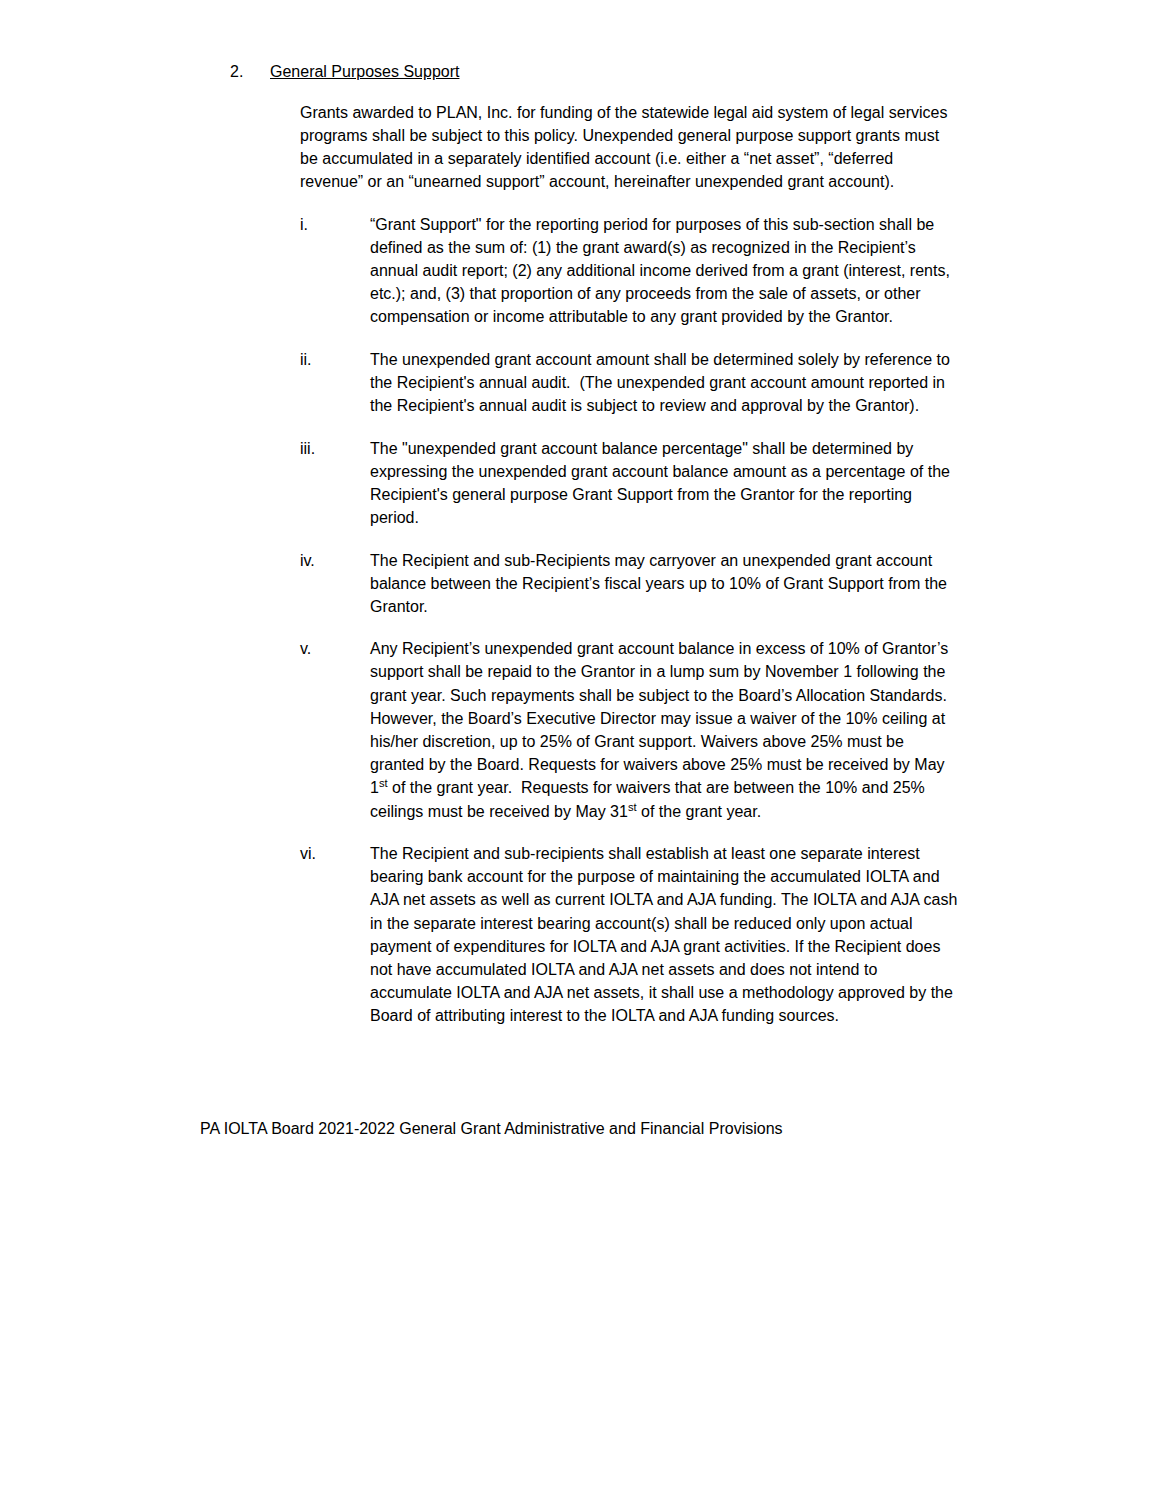2.
General Purposes Support
Grants awarded to PLAN, Inc. for funding of the statewide legal aid system of legal services programs shall be subject to this policy. Unexpended general purpose support grants must be accumulated in a separately identified account (i.e. either a “net asset”, “deferred revenue” or an “unearned support” account, hereinafter unexpended grant account).
i.
“Grant Support" for the reporting period for purposes of this sub-section shall be defined as the sum of: (1) the grant award(s) as recognized in the Recipient’s annual audit report; (2) any additional income derived from a grant (interest, rents, etc.); and, (3) that proportion of any proceeds from the sale of assets, or other compensation or income attributable to any grant provided by the Grantor.
ii.
The unexpended grant account amount shall be determined solely by reference to the Recipient's annual audit. (The unexpended grant account amount reported in the Recipient's annual audit is subject to review and approval by the Grantor).
iii.
The "unexpended grant account balance percentage" shall be determined by expressing the unexpended grant account balance amount as a percentage of the Recipient's general purpose Grant Support from the Grantor for the reporting period.
iv.
The Recipient and sub-Recipients may carryover an unexpended grant account balance between the Recipient’s fiscal years up to 10% of Grant Support from the Grantor.
v.
Any Recipient’s unexpended grant account balance in excess of 10% of Grantor’s support shall be repaid to the Grantor in a lump sum by November 1 following the grant year. Such repayments shall be subject to the Board’s Allocation Standards. However, the Board’s Executive Director may issue a waiver of the 10% ceiling at his/her discretion, up to 25% of Grant support. Waivers above 25% must be granted by the Board. Requests for waivers above 25% must be received by May 1st of the grant year. Requests for waivers that are between the 10% and 25% ceilings must be received by May 31st of the grant year.
vi.
The Recipient and sub-recipients shall establish at least one separate interest bearing bank account for the purpose of maintaining the accumulated IOLTA and AJA net assets as well as current IOLTA and AJA funding. The IOLTA and AJA cash in the separate interest bearing account(s) shall be reduced only upon actual payment of expenditures for IOLTA and AJA grant activities. If the Recipient does not have accumulated IOLTA and AJA net assets and does not intend to accumulate IOLTA and AJA net assets, it shall use a methodology approved by the Board of attributing interest to the IOLTA and AJA funding sources.
PA IOLTA Board 2021-2022 General Grant Administrative and Financial Provisions